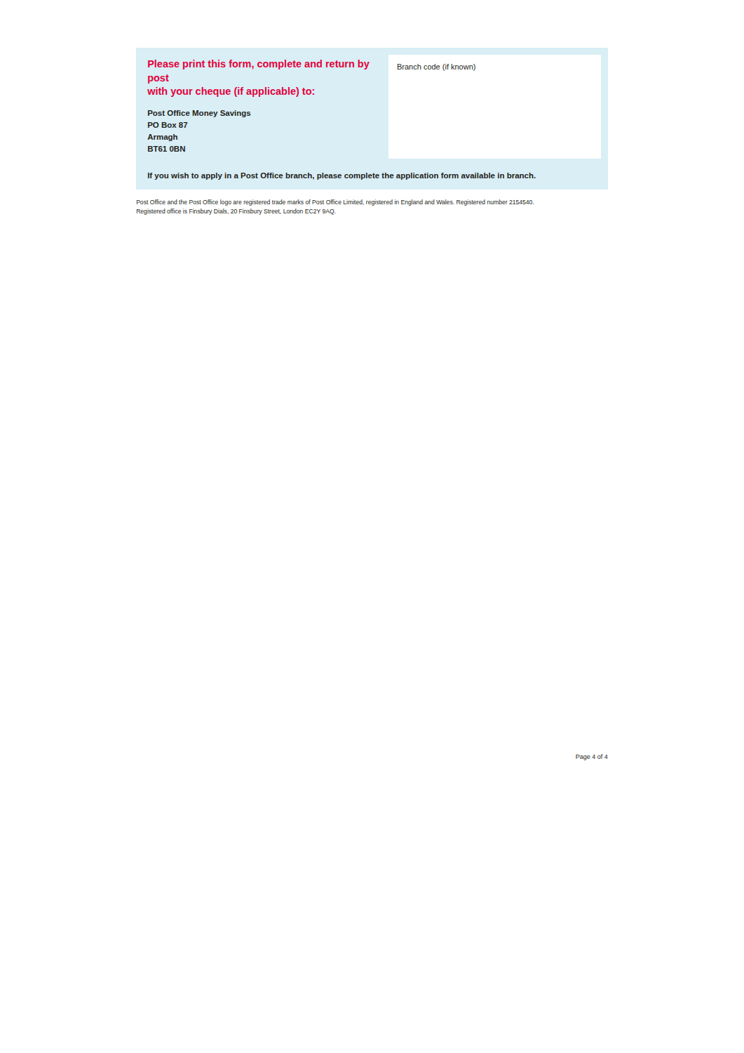Please print this form, complete and return by post
with your cheque (if applicable) to:
Post Office Money Savings
PO Box 87
Armagh
BT61 0BN
Branch code (if known)
If you wish to apply in a Post Office branch, please complete the application form available in branch.
Post Office and the Post Office logo are registered trade marks of Post Office Limited, registered in England and Wales. Registered number 2154540.
Registered office is Finsbury Dials, 20 Finsbury Street, London EC2Y 9AQ.
Page 4 of 4